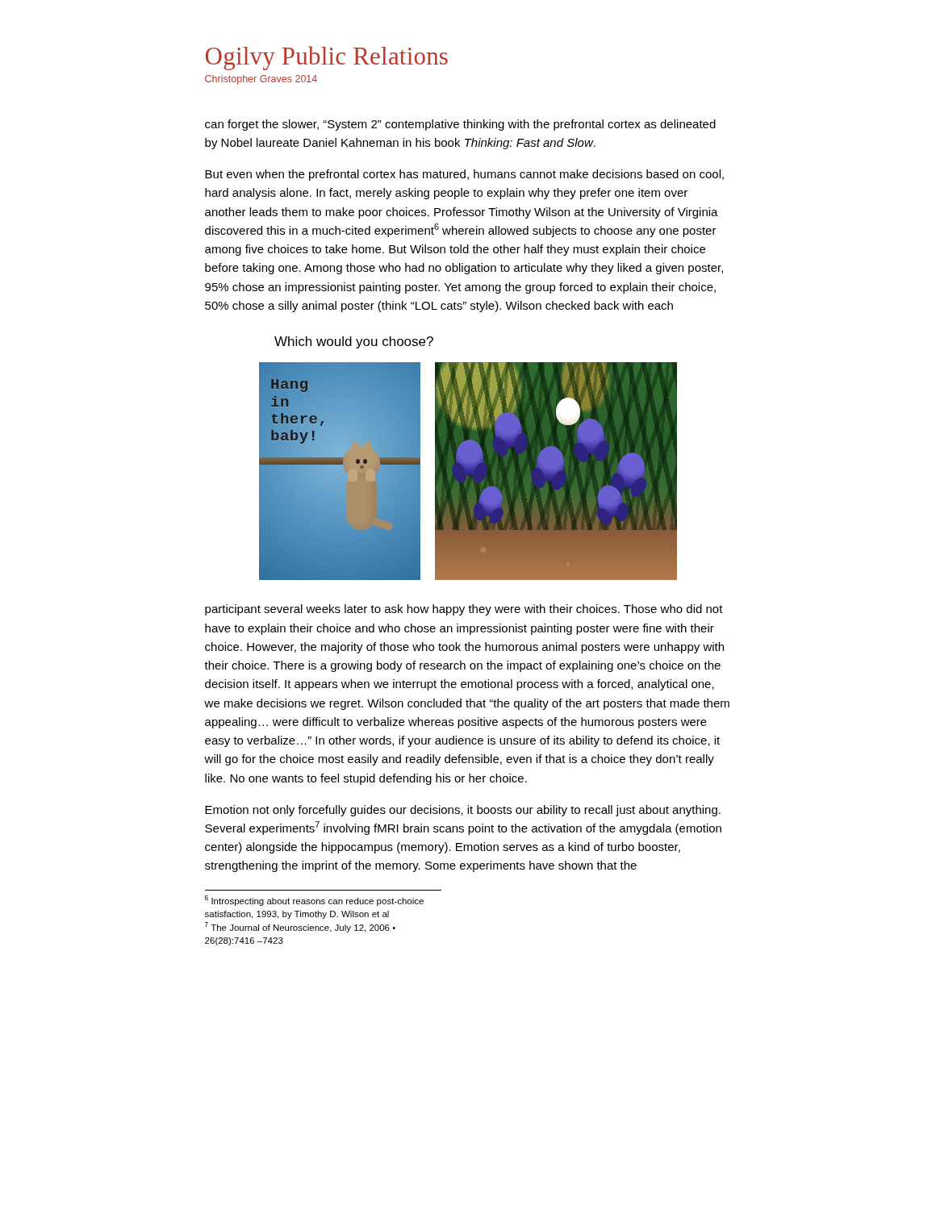Ogilvy Public Relations
Christopher Graves 2014
can forget the slower, “System 2” contemplative thinking with the prefrontal cortex as delineated by Nobel laureate Daniel Kahneman in his book Thinking: Fast and Slow.
But even when the prefrontal cortex has matured, humans cannot make decisions based on cool, hard analysis alone. In fact, merely asking people to explain why they prefer one item over another leads them to make poor choices. Professor Timothy Wilson at the University of Virginia discovered this in a much-cited experiment6 wherein allowed subjects to choose any one poster among five choices to take home. But Wilson told the other half they must explain their choice before taking one. Among those who had no obligation to articulate why they liked a given poster, 95% chose an impressionist painting poster. Yet among the group forced to explain their choice, 50% chose a silly animal poster (think “LOL cats” style). Wilson checked back with each
Which would you choose?
Hang
in
there,
baby!
participant several weeks later to ask how happy they were with their choices. Those who did not have to explain their choice and who chose an impressionist painting poster were fine with their choice. However, the majority of those who took the humorous animal posters were unhappy with their choice. There is a growing body of research on the impact of explaining one’s choice on the decision itself. It appears when we interrupt the emotional process with a forced, analytical one, we make decisions we regret. Wilson concluded that “the quality of the art posters that made them appealing… were difficult to verbalize whereas positive aspects of the humorous posters were easy to verbalize…” In other words, if your audience is unsure of its ability to defend its choice, it will go for the choice most easily and readily defensible, even if that is a choice they don’t really like. No one wants to feel stupid defending his or her choice.
Emotion not only forcefully guides our decisions, it boosts our ability to recall just about anything. Several experiments7 involving fMRI brain scans point to the activation of the amygdala (emotion center) alongside the hippocampus (memory). Emotion serves as a kind of turbo booster, strengthening the imprint of the memory. Some experiments have shown that the
6 Introspecting about reasons can reduce post-choice satisfaction, 1993, by Timothy D. Wilson et al
7 The Journal of Neuroscience, July 12, 2006 • 26(28):7416 –7423